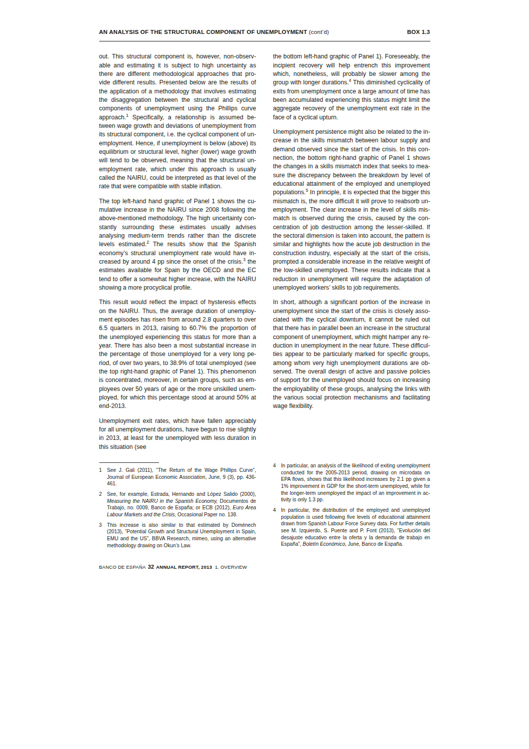An analysis of the structural component of unemployment (cont’d)
BOX 1.3
out. This structural component is, however, non-observable and estimating it is subject to high uncertainty as there are different methodological approaches that provide different results. Presented below are the results of the application of a methodology that involves estimating the disaggregation between the structural and cyclical components of unemployment using the Phillips curve approach.1 Specifically, a relationship is assumed between wage growth and deviations of unemployment from its structural component, i.e. the cyclical component of unemployment. Hence, if unemployment is below (above) its equilibrium or structural level, higher (lower) wage growth will tend to be observed, meaning that the structural unemployment rate, which under this approach is usually called the NAIRU, could be interpreted as that level of the rate that were compatible with stable inflation.
The top left-hand hand graphic of Panel 1 shows the cumulative increase in the NAIRU since 2008 following the above-mentioned methodology. The high uncertainty constantly surrounding these estimates usually advises analysing medium-term trends rather than the discrete levels estimated.2 The results show that the Spanish economy’s structural unemployment rate would have increased by around 4 pp since the onset of the crisis.3 the estimates available for Spain by the OECD and the EC tend to offer a somewhat higher increase, with the NAIRU showing a more procyclical profile.
This result would reflect the impact of hysteresis effects on the NAIRU. Thus, the average duration of unemployment episodes has risen from around 2.8 quarters to over 6.5 quarters in 2013, raising to 60.7% the proportion of the unemployed experiencing this status for more than a year. There has also been a most substantial increase in the percentage of those unemployed for a very long period, of over two years, to 38.9% of total unemployed (see the top right-hand graphic of Panel 1). This phenomenon is concentrated, moreover, in certain groups, such as employees over 50 years of age or the more unskilled unemployed, for which this percentage stood at around 50% at end-2013.
Unemployment exit rates, which have fallen appreciably for all unemployment durations, have begun to rise slightly in 2013, at least for the unemployed with less duration in this situation (see
the bottom left-hand graphic of Panel 1). Foreseeably, the incipient recovery will help entrench this improvement which, nonetheless, will probably be slower among the group with longer durations.4 This diminished cyclicality of exits from unemployment once a large amount of time has been accumulated experiencing this status might limit the aggregate recovery of the unemployment exit rate in the face of a cyclical upturn.
Unemployment persistence might also be related to the increase in the skills mismatch between labour supply and demand observed since the start of the crisis. In this connection, the bottom right-hand graphic of Panel 1 shows the changes in a skills mismatch index that seeks to measure the discrepancy between the breakdown by level of educational attainment of the employed and unemployed populations.5 In principle, it is expected that the bigger this mismatch is, the more difficult it will prove to reabsorb unemployment. The clear increase in the level of skills mismatch is observed during the crisis, caused by the concentration of job destruction among the lesser-skilled. If the sectoral dimension is taken into account, the pattern is similar and highlights how the acute job destruction in the construction industry, especially at the start of the crisis, prompted a considerable increase in the relative weight of the low-skilled unemployed. These results indicate that a reduction in unemployment will require the adaptation of unemployed workers’ skills to job requirements.
In short, although a significant portion of the increase in unemployment since the start of the crisis is closely associated with the cyclical downturn, it cannot be ruled out that there has in parallel been an increase in the structural component of unemployment, which might hamper any reduction in unemployment in the near future. These difficulties appear to be particularly marked for specific groups, among whom very high unemployment durations are observed. The overall design of active and passive policies of support for the unemployed should focus on increasing the employability of these groups, analysing the links with the various social protection mechanisms and facilitating wage flexibility.
See J. Gali (2011), “The Return of the Wage Phillips Curve”, Journal of European Economic Association, June, 9 (3), pp. 436-461.
See, for example, Estrada, Hernando and López Salido (2000), Measuring the NAIRU in the Spanish Economy, Documentos de Trabajo, no. 0009, Banco de España; or ECB (2012), Euro Area Labour Markets and the Crisis, Occasional Paper no. 138.
This increase is also similar to that estimated by Doménech (2013), “Potential Growth and Structural Unemployment in Spain, EMU and the US”, BBVA Research, mimeo, using an alternative methodology drawing on Okun’s Law.
In particular, an analysis of the likelihood of exiting unemployment conducted for the 2005-2013 period, drawing on microdata on EPA flows, shows that this likelihood increases by 2.1 pp given a 1% improvement in GDP for the short-term unemployed, while for the longer-term unemployed the impact of an improvement in activity is only 1.3 pp.
In particular, the distribution of the employed and unemployed population is used following five levels of educational attainment drawn from Spanish Labour Force Survey data. For further details see M. Izquierdo, S. Puente and P. Font (2013), “Evolución del desajuste educativo entre la oferta y la demanda de trabajo en España”, Boletín Económico, June, Banco de España.
BANCO DE ESPAÑA 32 ANNUAL REPORT, 2013 1. OVERVIEW